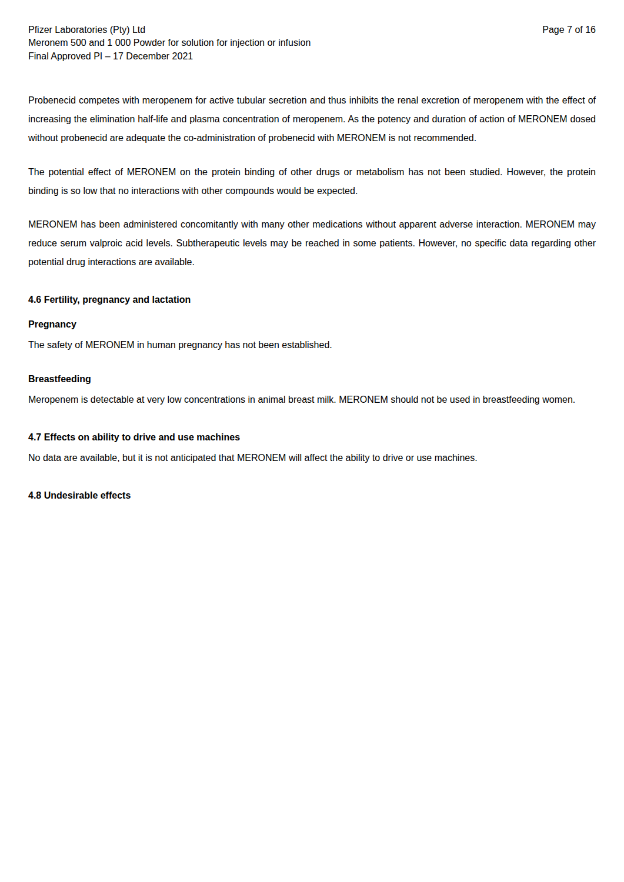Page 7 of 16
Pfizer Laboratories (Pty) Ltd
Meronem 500 and 1 000 Powder for solution for injection or infusion
Final Approved PI – 17 December 2021
Probenecid competes with meropenem for active tubular secretion and thus inhibits the renal excretion of meropenem with the effect of increasing the elimination half-life and plasma concentration of meropenem. As the potency and duration of action of MERONEM dosed without probenecid are adequate the co-administration of probenecid with MERONEM is not recommended.
The potential effect of MERONEM on the protein binding of other drugs or metabolism has not been studied. However, the protein binding is so low that no interactions with other compounds would be expected.
MERONEM has been administered concomitantly with many other medications without apparent adverse interaction. MERONEM may reduce serum valproic acid levels. Subtherapeutic levels may be reached in some patients. However, no specific data regarding other potential drug interactions are available.
4.6 Fertility, pregnancy and lactation
Pregnancy
The safety of MERONEM in human pregnancy has not been established.
Breastfeeding
Meropenem is detectable at very low concentrations in animal breast milk. MERONEM should not be used in breastfeeding women.
4.7 Effects on ability to drive and use machines
No data are available, but it is not anticipated that MERONEM will affect the ability to drive or use machines.
4.8 Undesirable effects